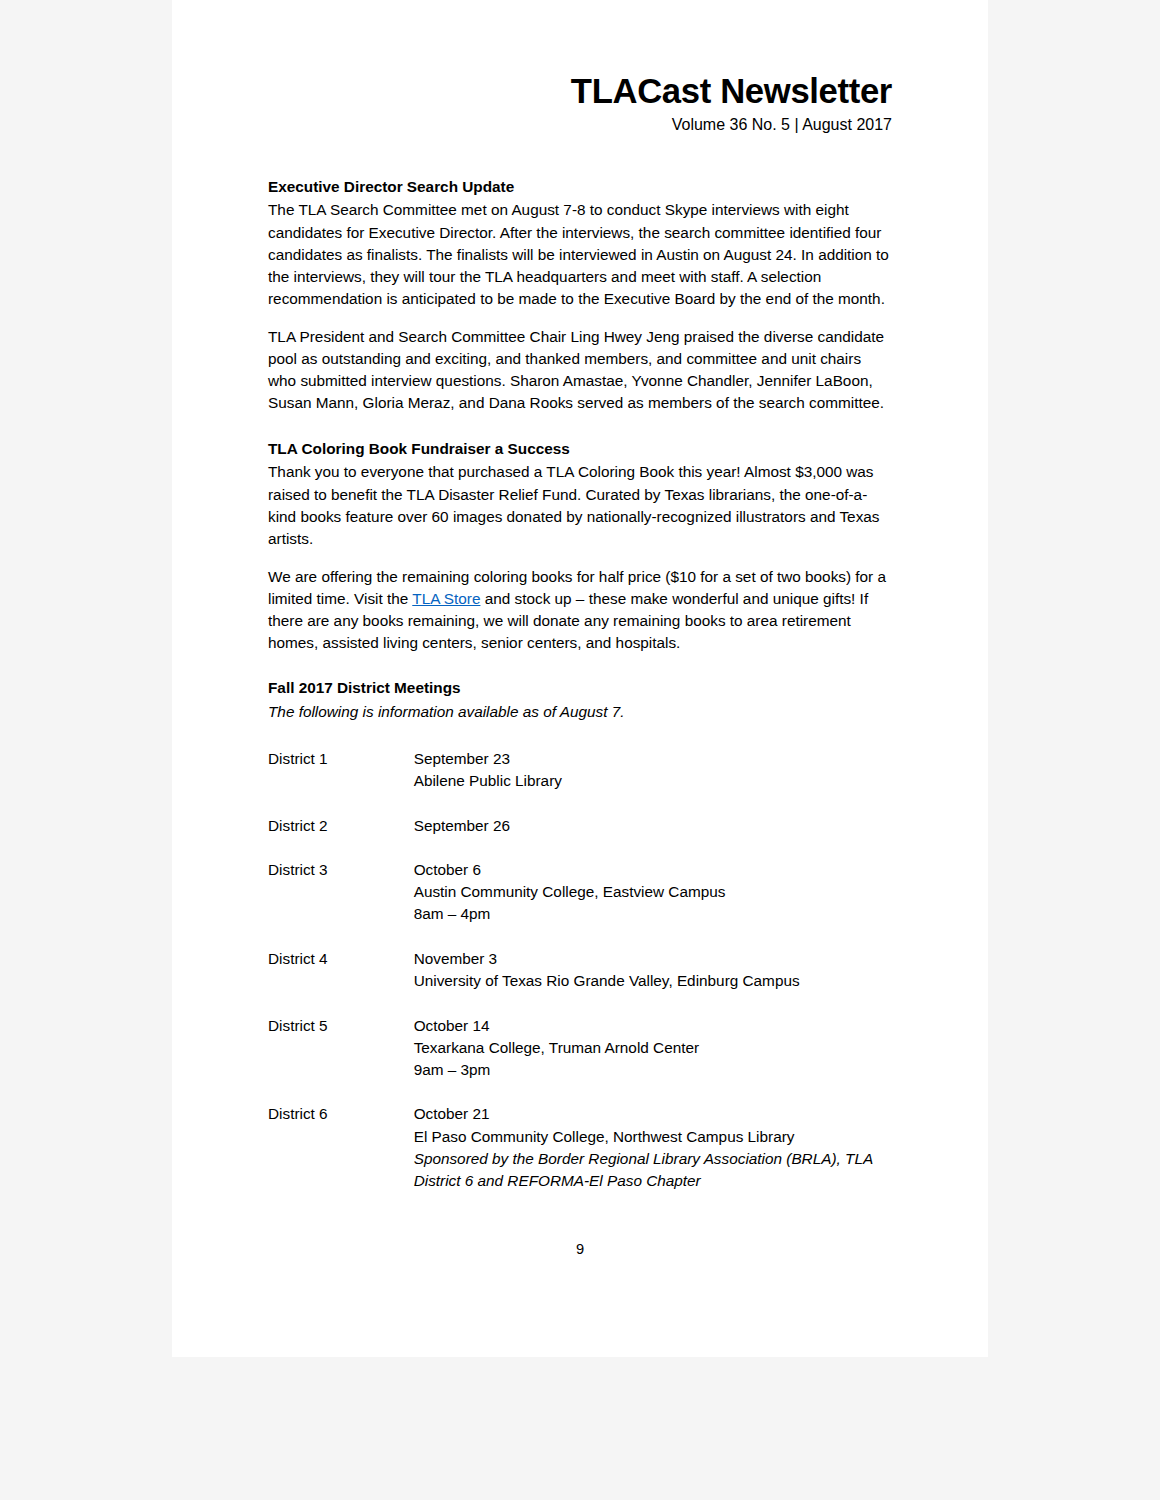TLACast Newsletter
Volume 36 No. 5 | August 2017
Executive Director Search Update
The TLA Search Committee met on August 7-8 to conduct Skype interviews with eight candidates for Executive Director. After the interviews, the search committee identified four candidates as finalists. The finalists will be interviewed in Austin on August 24. In addition to the interviews, they will tour the TLA headquarters and meet with staff. A selection recommendation is anticipated to be made to the Executive Board by the end of the month.
TLA President and Search Committee Chair Ling Hwey Jeng praised the diverse candidate pool as outstanding and exciting, and thanked members, and committee and unit chairs who submitted interview questions. Sharon Amastae, Yvonne Chandler, Jennifer LaBoon, Susan Mann, Gloria Meraz, and Dana Rooks served as members of the search committee.
TLA Coloring Book Fundraiser a Success
Thank you to everyone that purchased a TLA Coloring Book this year! Almost $3,000 was raised to benefit the TLA Disaster Relief Fund. Curated by Texas librarians, the one-of-a-kind books feature over 60 images donated by nationally-recognized illustrators and Texas artists.
We are offering the remaining coloring books for half price ($10 for a set of two books) for a limited time. Visit the TLA Store and stock up – these make wonderful and unique gifts! If there are any books remaining, we will donate any remaining books to area retirement homes, assisted living centers, senior centers, and hospitals.
Fall 2017 District Meetings
The following is information available as of August 7.
District 1
September 23
Abilene Public Library
District 2
September 26
District 3
October 6
Austin Community College, Eastview Campus
8am – 4pm
District 4
November 3
University of Texas Rio Grande Valley, Edinburg Campus
District 5
October 14
Texarkana College, Truman Arnold Center
9am – 3pm
District 6
October 21
El Paso Community College, Northwest Campus Library
Sponsored by the Border Regional Library Association (BRLA), TLA District 6 and REFORMA-El Paso Chapter
9